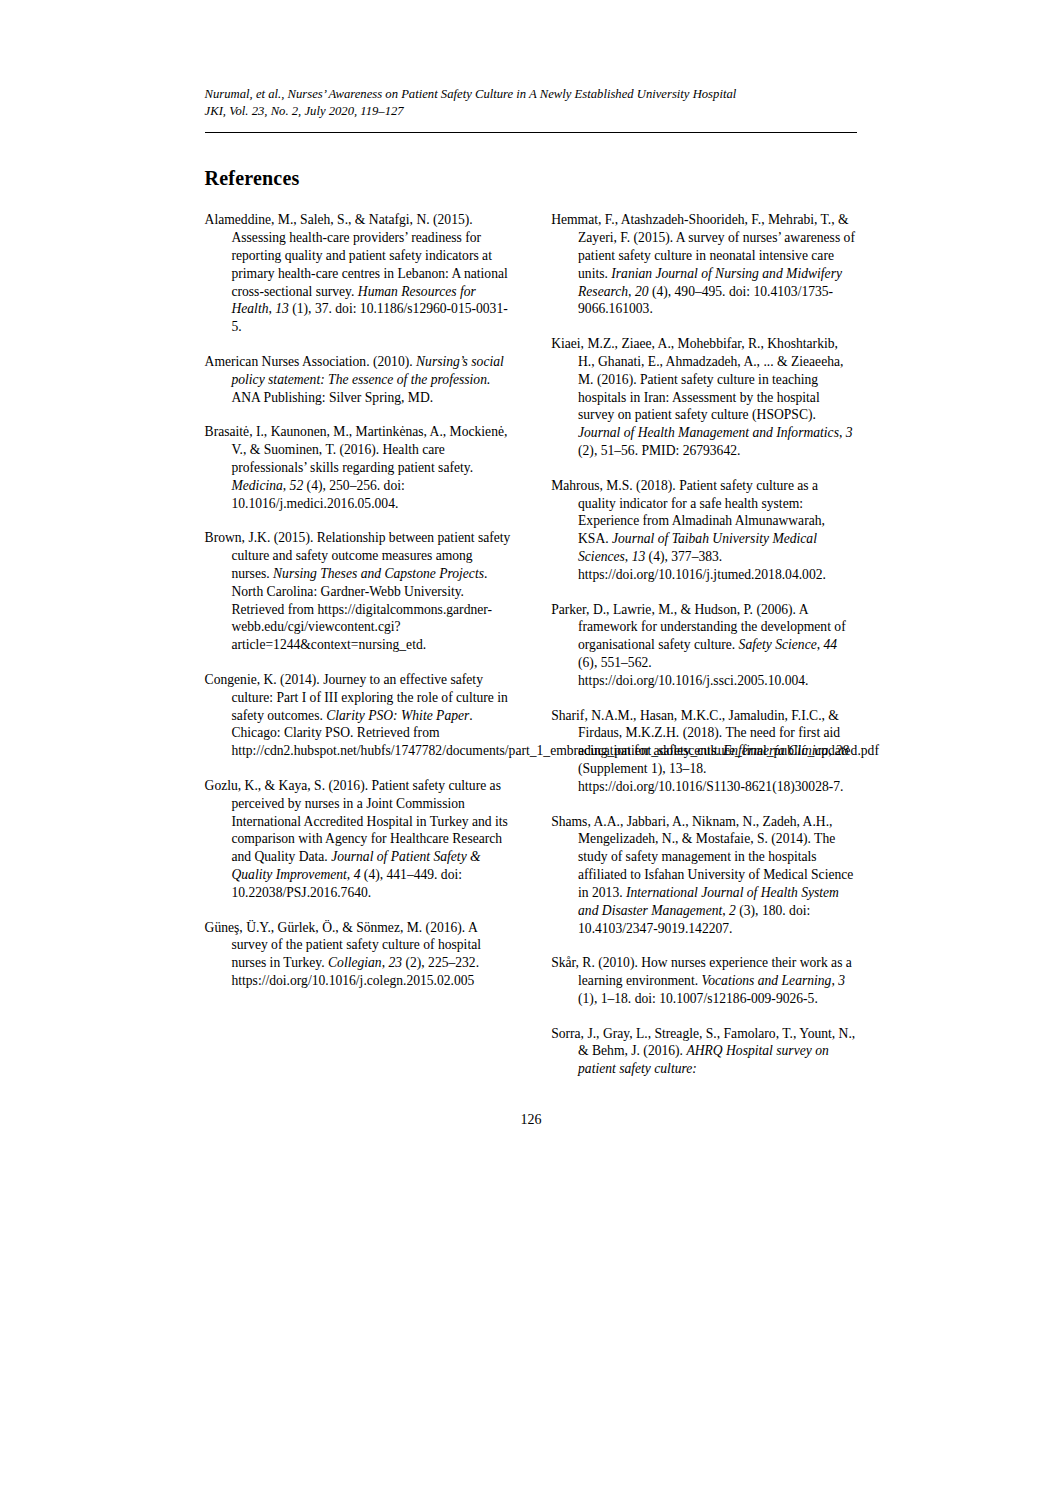Nurumal, et al., Nurses’ Awareness on Patient Safety Culture in A Newly Established University Hospital JKI, Vol. 23, No. 2, July 2020, 119–127
References
Alameddine, M., Saleh, S., & Natafgi, N. (2015). Assessing health-care providers’ readiness for reporting quality and patient safety indicators at primary health-care centres in Lebanon: A national cross-sectional survey. Human Resources for Health, 13 (1), 37. doi: 10.1186/s12960-015-0031-5.
American Nurses Association. (2010). Nursing’s social policy statement: The essence of the profession. ANA Publishing: Silver Spring, MD.
Brasaitė, I., Kaunonen, M., Martinkėnas, A., Mockienė, V., & Suominen, T. (2016). Health care professionals’ skills regarding patient safety. Medicina, 52 (4), 250–256. doi: 10.1016/j.medici.2016.05.004.
Brown, J.K. (2015). Relationship between patient safety culture and safety outcome measures among nurses. Nursing Theses and Capstone Projects. North Carolina: Gardner-Webb University. Retrieved from https://digitalcommons.gardner-webb.edu/cgi/viewcontent.cgi?article=1244&context=nursing_etd.
Congenie, K. (2014). Journey to an effective safety culture: Part I of III exploring the role of culture in safety outcomes. Clarity PSO: White Paper. Chicago: Clarity PSO. Retrieved from http://cdn2.hubspot.net/hubfs/1747782/documents/part_1_embracing_patient_safety_culture_final_public_updated.pdf
Gozlu, K., & Kaya, S. (2016). Patient safety culture as perceived by nurses in a Joint Commission International Accredited Hospital in Turkey and its comparison with Agency for Healthcare Research and Quality Data. Journal of Patient Safety & Quality Improvement, 4 (4), 441–449. doi: 10.22038/PSJ.2016.7640.
Güneş, Ü.Y., Gürlek, Ö., & Sönmez, M. (2016). A survey of the patient safety culture of hospital nurses in Turkey. Collegian, 23 (2), 225–232. https://doi.org/10.1016/j.colegn.2015.02.005
Hemmat, F., Atashzadeh-Shoorideh, F., Mehrabi, T., & Zayeri, F. (2015). A survey of nurses’ awareness of patient safety culture in neonatal intensive care units. Iranian Journal of Nursing and Midwifery Research, 20 (4), 490–495. doi: 10.4103/1735-9066.161003.
Kiaei, M.Z., Ziaee, A., Mohebbifar, R., Khoshtarkib, H., Ghanati, E., Ahmadzadeh, A., ... & Zieaeeha, M. (2016). Patient safety culture in teaching hospitals in Iran: Assessment by the hospital survey on patient safety culture (HSOPSC). Journal of Health Management and Informatics, 3 (2), 51–56. PMID: 26793642.
Mahrous, M.S. (2018). Patient safety culture as a quality indicator for a safe health system: Experience from Almadinah Almunawwarah, KSA. Journal of Taibah University Medical Sciences, 13 (4), 377–383. https://doi.org/10.1016/j.jtumed.2018.04.002.
Parker, D., Lawrie, M., & Hudson, P. (2006). A framework for understanding the development of organisational safety culture. Safety Science, 44 (6), 551–562. https://doi.org/10.1016/j.ssci.2005.10.004.
Sharif, N.A.M., Hasan, M.K.C., Jamaludin, F.I.C., & Firdaus, M.K.Z.H. (2018). The need for first aid education for adolescents. Enfermería Clínica, 28 (Supplement 1), 13–18. https://doi.org/10.1016/S1130-8621(18)30028-7.
Shams, A.A., Jabbari, A., Niknam, N., Zadeh, A.H., Mengelizadeh, N., & Mostafaie, S. (2014). The study of safety management in the hospitals affiliated to Isfahan University of Medical Science in 2013. International Journal of Health System and Disaster Management, 2 (3), 180. doi: 10.4103/2347-9019.142207.
Skår, R. (2010). How nurses experience their work as a learning environment. Vocations and Learning, 3 (1), 1–18. doi: 10.1007/s12186-009-9026-5.
Sorra, J., Gray, L., Streagle, S., Famolaro, T., Yount, N., & Behm, J. (2016). AHRQ Hospital survey on patient safety culture:
126